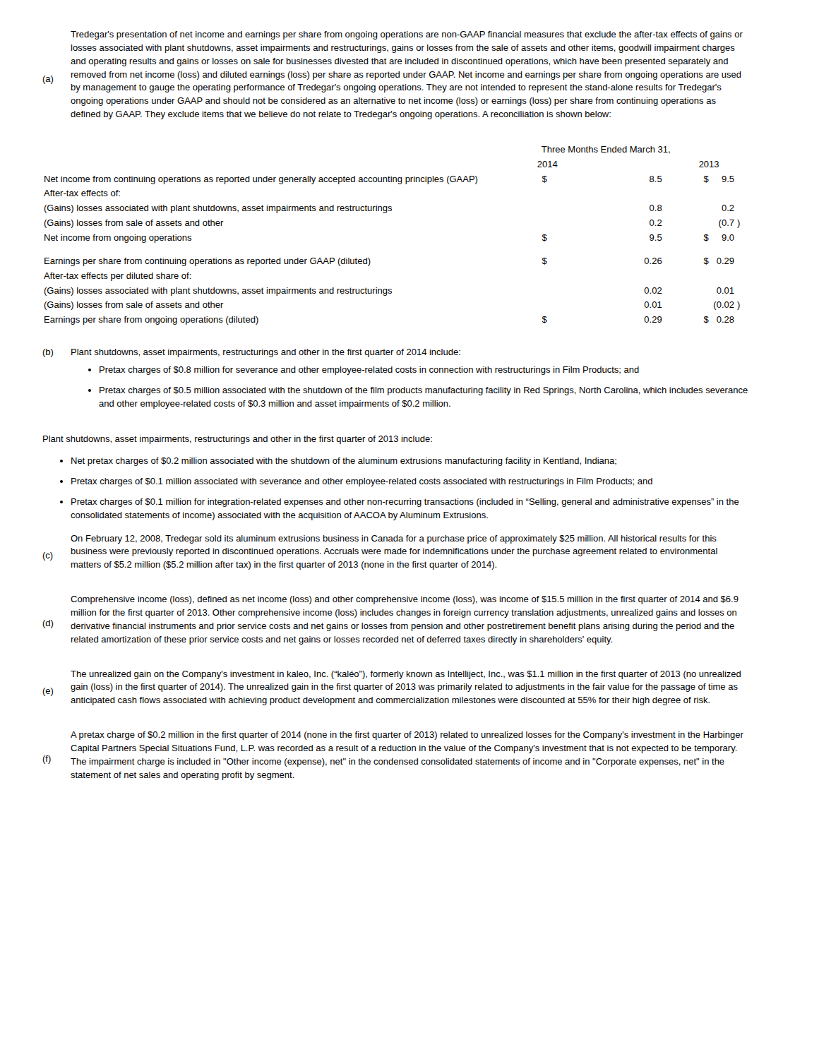(a)
Tredegar's presentation of net income and earnings per share from ongoing operations are non-GAAP financial measures that exclude the after-tax effects of gains or losses associated with plant shutdowns, asset impairments and restructurings, gains or losses from the sale of assets and other items, goodwill impairment charges and operating results and gains or losses on sale for businesses divested that are included in discontinued operations, which have been presented separately and removed from net income (loss) and diluted earnings (loss) per share as reported under GAAP. Net income and earnings per share from ongoing operations are used by management to gauge the operating performance of Tredegar's ongoing operations. They are not intended to represent the stand-alone results for Tredegar's ongoing operations under GAAP and should not be considered as an alternative to net income (loss) or earnings (loss) per share from continuing operations as defined by GAAP. They exclude items that we believe do not relate to Tredegar's ongoing operations. A reconciliation is shown below:
| | | Three Months Ended March 31, | | |
| | | 2014 | | 2013 |
| Net income from continuing operations as reported under generally accepted accounting principles (GAAP) | | $ | 8.5 | | | $ | 9.5 | |
| After-tax effects of: | | | | | | | | |
| (Gains) losses associated with plant shutdowns, asset impairments and restructurings | | | 0.8 | | | | 0.2 | |
| (Gains) losses from sale of assets and other | | | 0.2 | | | | (0.7 | ) |
| Net income from ongoing operations | | $ | 9.5 | | | $ | 9.0 | |
| Earnings per share from continuing operations as reported under GAAP (diluted) | | $ | 0.26 | | | $ | 0.29 | |
| After-tax effects per diluted share of: | | | | | | | | |
| (Gains) losses associated with plant shutdowns, asset impairments and restructurings | | | 0.02 | | | | 0.01 | |
| (Gains) losses from sale of assets and other | | | 0.01 | | | | (0.02 | ) |
| Earnings per share from ongoing operations (diluted) | | $ | 0.29 | | | $ | 0.28 | |
(b)
Plant shutdowns, asset impairments, restructurings and other in the first quarter of 2014 include:
Pretax charges of $0.8 million for severance and other employee-related costs in connection with restructurings in Film Products; and
Pretax charges of $0.5 million associated with the shutdown of the film products manufacturing facility in Red Springs, North Carolina, which includes severance and other employee-related costs of $0.3 million and asset impairments of $0.2 million.
Plant shutdowns, asset impairments, restructurings and other in the first quarter of 2013 include:
Net pretax charges of $0.2 million associated with the shutdown of the aluminum extrusions manufacturing facility in Kentland, Indiana;
Pretax charges of $0.1 million associated with severance and other employee-related costs associated with restructurings in Film Products; and
Pretax charges of $0.1 million for integration-related expenses and other non-recurring transactions (included in “Selling, general and administrative expenses” in the consolidated statements of income) associated with the acquisition of AACOA by Aluminum Extrusions.
(c)
On February 12, 2008, Tredegar sold its aluminum extrusions business in Canada for a purchase price of approximately $25 million. All historical results for this business were previously reported in discontinued operations. Accruals were made for indemnifications under the purchase agreement related to environmental matters of $5.2 million ($5.2 million after tax) in the first quarter of 2013 (none in the first quarter of 2014).
(d)
Comprehensive income (loss), defined as net income (loss) and other comprehensive income (loss), was income of $15.5 million in the first quarter of 2014 and $6.9 million for the first quarter of 2013. Other comprehensive income (loss) includes changes in foreign currency translation adjustments, unrealized gains and losses on derivative financial instruments and prior service costs and net gains or losses from pension and other postretirement benefit plans arising during the period and the related amortization of these prior service costs and net gains or losses recorded net of deferred taxes directly in shareholders' equity.
(e)
The unrealized gain on the Company's investment in kaleo, Inc. (“kaléo”), formerly known as Intelliject, Inc., was $1.1 million in the first quarter of 2013 (no unrealized gain (loss) in the first quarter of 2014). The unrealized gain in the first quarter of 2013 was primarily related to adjustments in the fair value for the passage of time as anticipated cash flows associated with achieving product development and commercialization milestones were discounted at 55% for their high degree of risk.
(f)
A pretax charge of $0.2 million in the first quarter of 2014 (none in the first quarter of 2013) related to unrealized losses for the Company's investment in the Harbinger Capital Partners Special Situations Fund, L.P. was recorded as a result of a reduction in the value of the Company's investment that is not expected to be temporary. The impairment charge is included in "Other income (expense), net" in the condensed consolidated statements of income and in "Corporate expenses, net" in the statement of net sales and operating profit by segment.